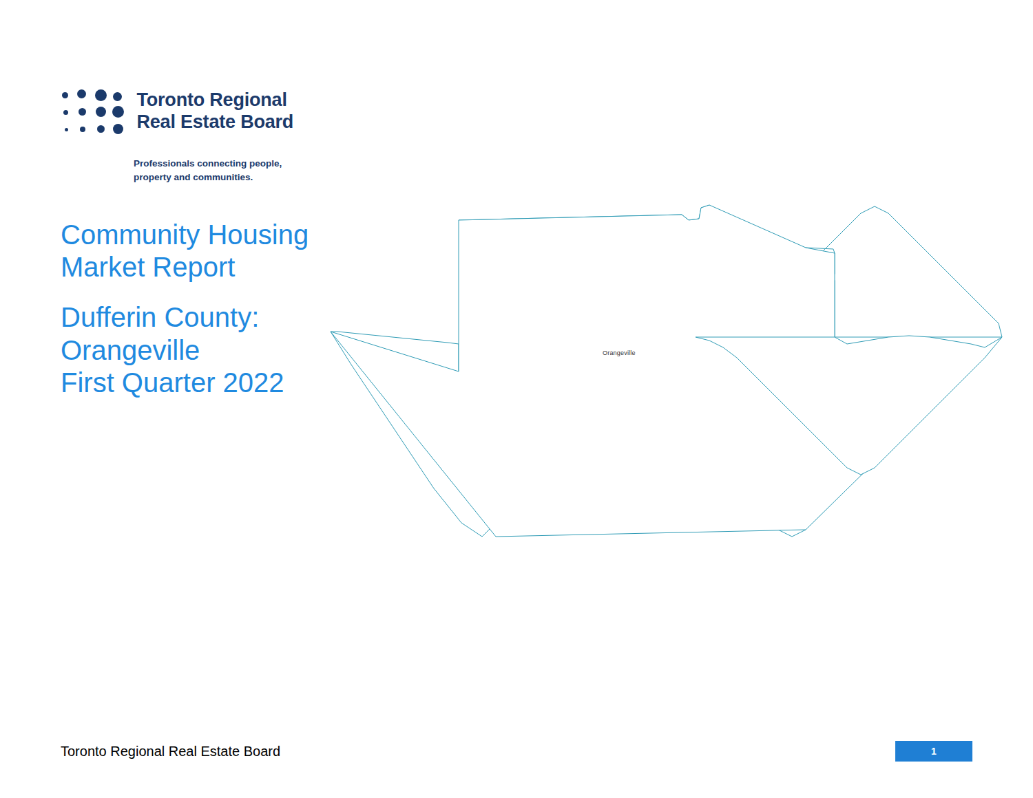Toronto Regional
Real Estate Board
Professionals connecting people,
property and communities.
Community Housing
Market Report
Dufferin County:
Orangeville
First Quarter 2022
Orangeville
Toronto Regional Real Estate Board
1